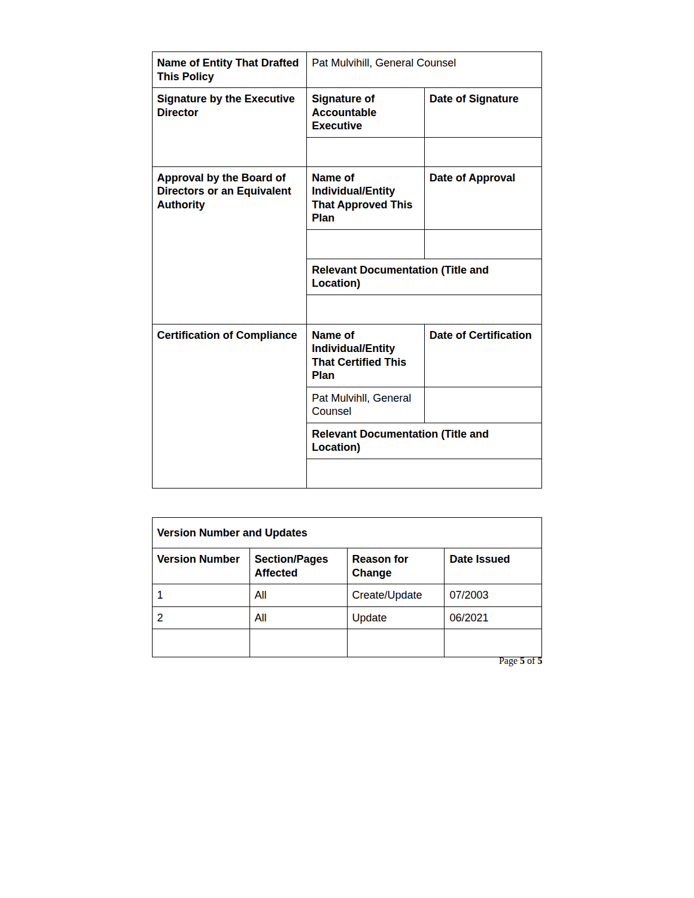| Name of Entity That Drafted This Policy | Pat Mulvihill, General Counsel |
| Signature by the Executive Director | Signature of Accountable Executive | Date of Signature |
| Approval by the Board of Directors or an Equivalent Authority | Name of Individual/Entity That Approved This Plan | Date of Approval |
| Relevant Documentation (Title and Location) |
| Certification of Compliance | Name of Individual/Entity That Certified This Plan | Date of Certification |
| Pat Mulvihll, General Counsel | |
| Relevant Documentation (Title and Location) |
| Version Number and Updates |
| Version Number | Section/Pages Affected | Reason for Change | Date Issued |
| 1 | All | Create/Update | 07/2003 |
| 2 | All | Update | 06/2021 |
Page 5 of 5